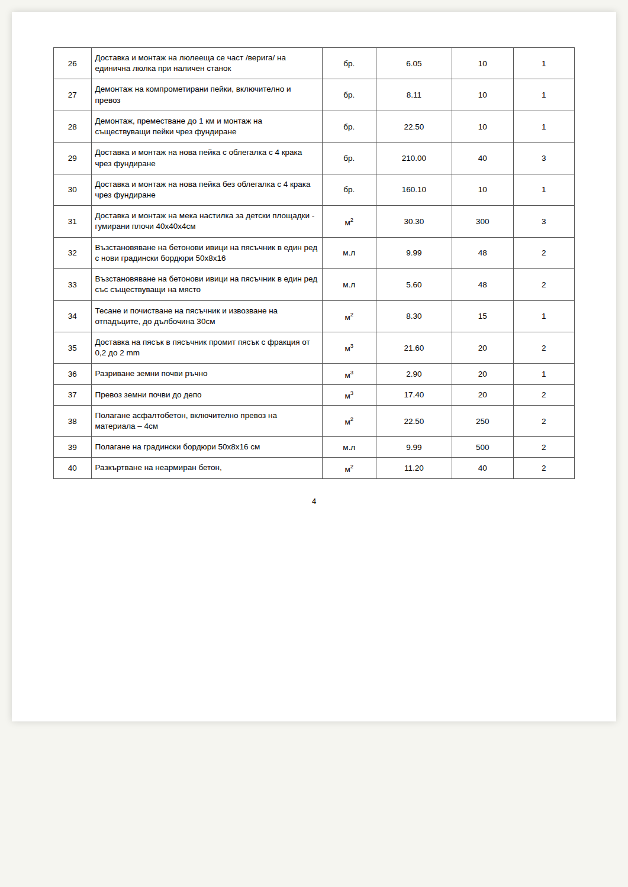| 26 | Доставка и монтаж на люлееща се част /верига/ на единична люлка при наличен станок | бр. | 6.05 | 10 | 1 |
| 27 | Демонтаж на компрометирани пейки, включително и превоз | бр. | 8.11 | 10 | 1 |
| 28 | Демонтаж, преместване до 1 км и монтаж на съществуващи пейки чрез фундиране | бр. | 22.50 | 10 | 1 |
| 29 | Доставка и монтаж на нова пейка с облегалка с 4 крака чрез фундиране | бр. | 210.00 | 40 | 3 |
| 30 | Доставка и монтаж на нова пейка без облегалка с 4 крака чрез фундиране | бр. | 160.10 | 10 | 1 |
| 31 | Доставка и монтаж на мека настилка за детски площадки - гумирани плочи 40x40x4см | м 2 | 30.30 | 300 | 3 |
| 32 | Възстановяване на бетонови ивици на пясъчник в един ред с нови градински бордюри 50x8x16 | м.л | 9.99 | 48 | 2 |
| 33 | Възстановяване на бетонови ивици на пясъчник в един ред със съществуващи на място | м.л | 5.60 | 48 | 2 |
| 34 | Тесане и почистване на пясъчник и извозване на отпадъците, до дълбочина 30см | м 2 | 8.30 | 15 | 1 |
| 35 | Доставка на пясък в пясъчник промит пясък с фракция от 0,2 до 2 mm | м 3 | 21.60 | 20 | 2 |
| 36 | Разриване земни почви ръчно | м 3 | 2.90 | 20 | 1 |
| 37 | Превоз земни почви до депо | м 3 | 17.40 | 20 | 2 |
| 38 | Полагане асфалтобетон, включително превоз на материала – 4см | м 2 | 22.50 | 250 | 2 |
| 39 | Полагане на градински бордюри 50x8x16 см | м.л | 9.99 | 500 | 2 |
| 40 | Разкъртване на неармиран бетон, | м 2 | 11.20 | 40 | 2 |
4